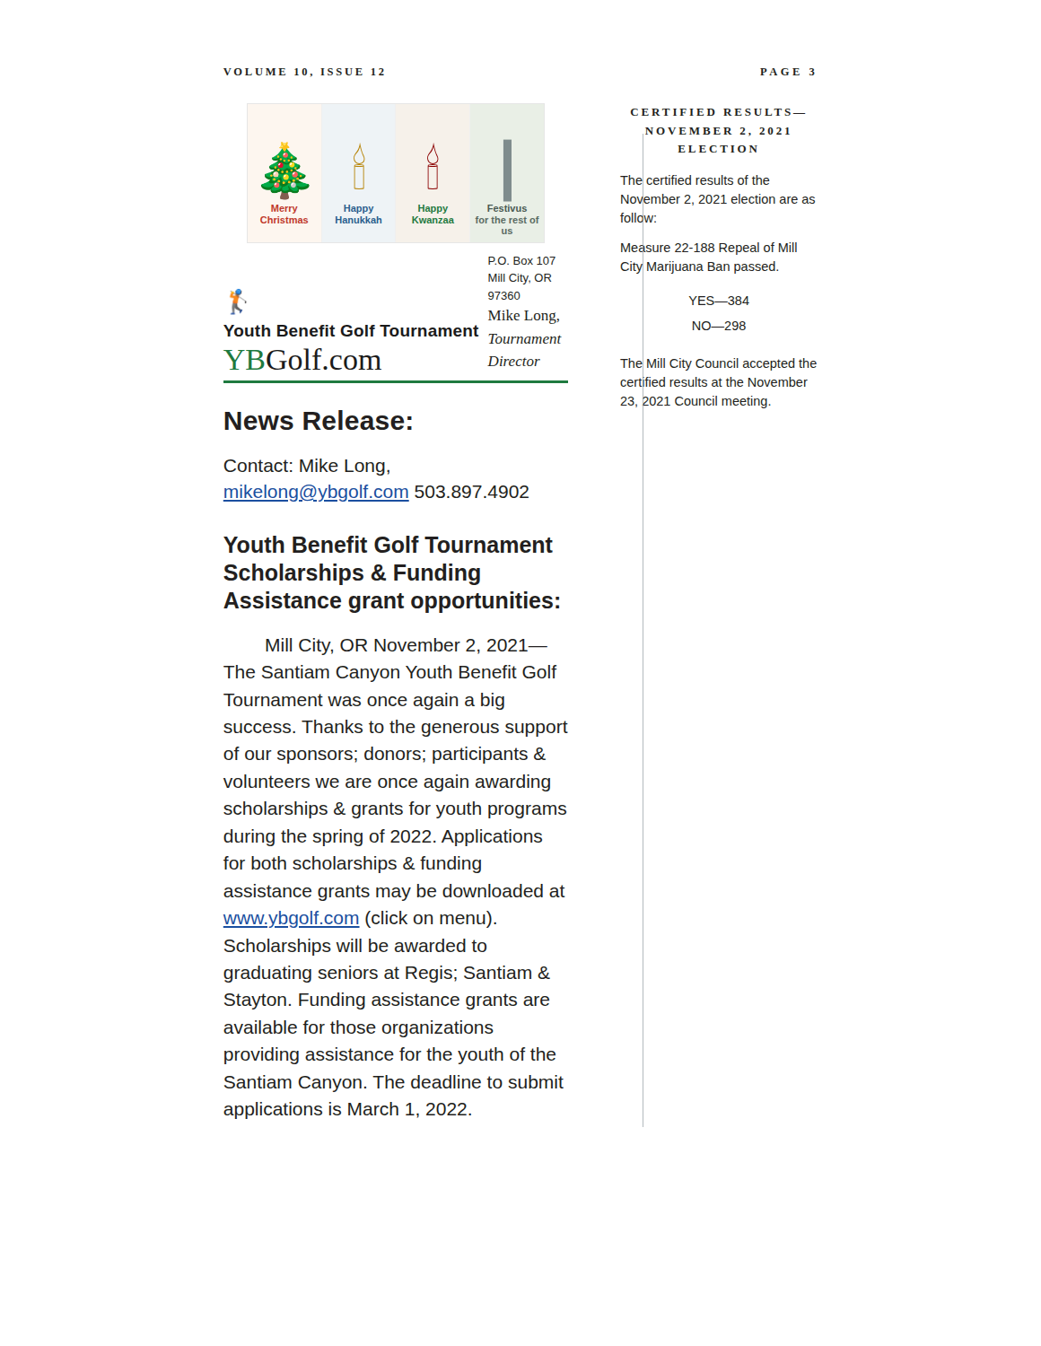Volume 10, Issue 12
Page 3
🎄
Merry
Christmas
🕯
Happy
Hanukkah
🕯
Happy
Kwanzaa
┃
Festivusfor the rest of us
🏌
Youth Benefit Golf Tournament
YBGolf.com
P.O. Box 107
Mill City, OR 97360
Mike Long, Tournament Director
News Release:
Contact: Mike Long, mikelong@ybgolf.com 503.897.4902
Youth Benefit Golf Tournament Scholarships & Funding Assistance grant opportunities:
Mill City, OR November 2, 2021—The Santiam Canyon Youth Benefit Golf Tournament was once again a big success. Thanks to the generous support of our sponsors; donors; participants & volunteers we are once again awarding scholarships & grants for youth programs during the spring of 2022. Applications for both scholarships & funding assistance grants may be downloaded at www.ybgolf.com (click on menu). Scholarships will be awarded to graduating seniors at Regis; Santiam & Stayton. Funding assistance grants are available for those organizations providing assistance for the youth of the Santiam Canyon. The deadline to submit applications is March 1, 2022.
Certified Results—
November 2, 2021
Election
The certified results of the November 2, 2021 election are as follow:
Measure 22-188 Repeal of Mill City Marijuana Ban passed.
YES—384
NO—298
The Mill City Council accepted the certified results at the November 23, 2021 Council meeting.